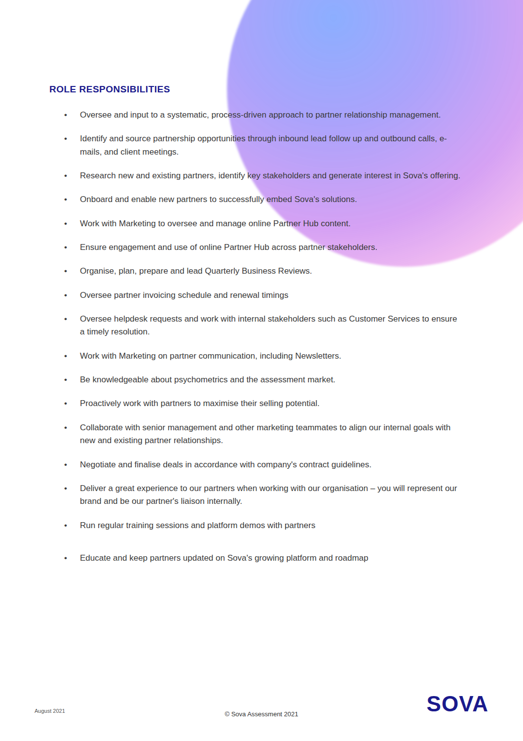ROLE RESPONSIBILITIES
Oversee and input to a systematic, process-driven approach to partner relationship management.
Identify and source partnership opportunities through inbound lead follow up and outbound calls, e-mails, and client meetings.
Research new and existing partners, identify key stakeholders and generate interest in Sova's offering.
Onboard and enable new partners to successfully embed Sova's solutions.
Work with Marketing to oversee and manage online Partner Hub content.
Ensure engagement and use of online Partner Hub across partner stakeholders.
Organise, plan, prepare and lead Quarterly Business Reviews.
Oversee partner invoicing schedule and renewal timings
Oversee helpdesk requests and work with internal stakeholders such as Customer Services to ensure a timely resolution.
Work with Marketing on partner communication, including Newsletters.
Be knowledgeable about psychometrics and the assessment market.
Proactively work with partners to maximise their selling potential.
Collaborate with senior management and other marketing teammates to align our internal goals with new and existing partner relationships.
Negotiate and finalise deals in accordance with company's contract guidelines.
Deliver a great experience to our partners when working with our organisation – you will represent our brand and be our partner's liaison internally.
Run regular training sessions and platform demos with partners
Educate and keep partners updated on Sova's growing platform and roadmap
August 2021
© Sova Assessment 2021
SOVA